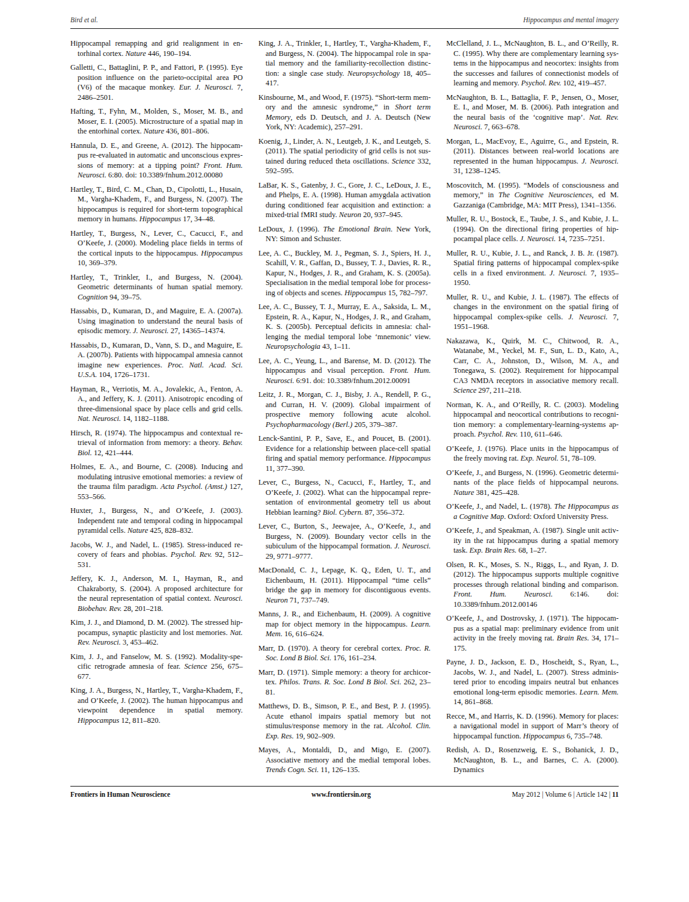Bird et al.
Hippocampus and mental imagery
Hippocampal remapping and grid realignment in entorhinal cortex. Nature 446, 190–194.
Galletti, C., Battaglini, P. P., and Fattori, P. (1995). Eye position influence on the parieto-occipital area PO (V6) of the macaque monkey. Eur. J. Neurosci. 7, 2486–2501.
Hafting, T., Fyhn, M., Molden, S., Moser, M. B., and Moser, E. I. (2005). Microstructure of a spatial map in the entorhinal cortex. Nature 436, 801–806.
Hannula, D. E., and Greene, A. (2012). The hippocampus re-evaluated in automatic and unconscious expressions of memory: at a tipping point? Front. Hum. Neurosci. 6:80. doi: 10.3389/fnhum.2012.00080
Hartley, T., Bird, C. M., Chan, D., Cipolotti, L., Husain, M., Vargha-Khadem, F., and Burgess, N. (2007). The hippocampus is required for short-term topographical memory in humans. Hippocampus 17, 34–48.
Hartley, T., Burgess, N., Lever, C., Cacucci, F., and O’Keefe, J. (2000). Modeling place fields in terms of the cortical inputs to the hippocampus. Hippocampus 10, 369–379.
Hartley, T., Trinkler, I., and Burgess, N. (2004). Geometric determinants of human spatial memory. Cognition 94, 39–75.
Hassabis, D., Kumaran, D., and Maguire, E. A. (2007a). Using imagination to understand the neural basis of episodic memory. J. Neurosci. 27, 14365–14374.
Hassabis, D., Kumaran, D., Vann, S. D., and Maguire, E. A. (2007b). Patients with hippocampal amnesia cannot imagine new experiences. Proc. Natl. Acad. Sci. U.S.A. 104, 1726–1731.
Hayman, R., Verriotis, M. A., Jovalekic, A., Fenton, A. A., and Jeffery, K. J. (2011). Anisotropic encoding of three-dimensional space by place cells and grid cells. Nat. Neurosci. 14, 1182–1188.
Hirsch, R. (1974). The hippocampus and contextual retrieval of information from memory: a theory. Behav. Biol. 12, 421–444.
Holmes, E. A., and Bourne, C. (2008). Inducing and modulating intrusive emotional memories: a review of the trauma film paradigm. Acta Psychol. (Amst.) 127, 553–566.
Huxter, J., Burgess, N., and O’Keefe, J. (2003). Independent rate and temporal coding in hippocampal pyramidal cells. Nature 425, 828–832.
Jacobs, W. J., and Nadel, L. (1985). Stress-induced recovery of fears and phobias. Psychol. Rev. 92, 512–531.
Jeffery, K. J., Anderson, M. I., Hayman, R., and Chakraborty, S. (2004). A proposed architecture for the neural representation of spatial context. Neurosci. Biobehav. Rev. 28, 201–218.
Kim, J. J., and Diamond, D. M. (2002). The stressed hippocampus, synaptic plasticity and lost memories. Nat. Rev. Neurosci. 3, 453–462.
Kim, J. J., and Fanselow, M. S. (1992). Modality-specific retrograde amnesia of fear. Science 256, 675–677.
King, J. A., Burgess, N., Hartley, T., Vargha-Khadem, F., and O’Keefe, J. (2002). The human hippocampus and viewpoint dependence in spatial memory. Hippocampus 12, 811–820.
King, J. A., Trinkler, I., Hartley, T., Vargha-Khadem, F., and Burgess, N. (2004). The hippocampal role in spatial memory and the familiarity-recollection distinction: a single case study. Neuropsychology 18, 405–417.
Kinsbourne, M., and Wood, F. (1975). “Short-term memory and the amnesic syndrome,” in Short term Memory, eds D. Deutsch, and J. A. Deutsch (New York, NY: Academic), 257–291.
Koenig, J., Linder, A. N., Leutgeb, J. K., and Leutgeb, S. (2011). The spatial periodicity of grid cells is not sustained during reduced theta oscillations. Science 332, 592–595.
LaBar, K. S., Gatenby, J. C., Gore, J. C., LeDoux, J. E., and Phelps, E. A. (1998). Human amygdala activation during conditioned fear acquisition and extinction: a mixed-trial fMRI study. Neuron 20, 937–945.
LeDoux, J. (1996). The Emotional Brain. New York, NY: Simon and Schuster.
Lee, A. C., Buckley, M. J., Pegman, S. J., Spiers, H. J., Scahill, V. R., Gaffan, D., Bussey, T. J., Davies, R. R., Kapur, N., Hodges, J. R., and Graham, K. S. (2005a). Specialisation in the medial temporal lobe for processing of objects and scenes. Hippocampus 15, 782–797.
Lee, A. C., Bussey, T. J., Murray, E. A., Saksida, L. M., Epstein, R. A., Kapur, N., Hodges, J. R., and Graham, K. S. (2005b). Perceptual deficits in amnesia: challenging the medial temporal lobe ‘mnemonic’ view. Neuropsychologia 43, 1–11.
Lee, A. C., Yeung, L., and Barense, M. D. (2012). The hippocampus and visual perception. Front. Hum. Neurosci. 6:91. doi: 10.3389/fnhum.2012.00091
Leitz, J. R., Morgan, C. J., Bisby, J. A., Rendell, P. G., and Curran, H. V. (2009). Global impairment of prospective memory following acute alcohol. Psychopharmacology (Berl.) 205, 379–387.
Lenck-Santini, P. P., Save, E., and Poucet, B. (2001). Evidence for a relationship between place-cell spatial firing and spatial memory performance. Hippocampus 11, 377–390.
Lever, C., Burgess, N., Cacucci, F., Hartley, T., and O’Keefe, J. (2002). What can the hippocampal representation of environmental geometry tell us about Hebbian learning? Biol. Cybern. 87, 356–372.
Lever, C., Burton, S., Jeewajee, A., O’Keefe, J., and Burgess, N. (2009). Boundary vector cells in the subiculum of the hippocampal formation. J. Neurosci. 29, 9771–9777.
MacDonald, C. J., Lepage, K. Q., Eden, U. T., and Eichenbaum, H. (2011). Hippocampal “time cells” bridge the gap in memory for discontiguous events. Neuron 71, 737–749.
Manns, J. R., and Eichenbaum, H. (2009). A cognitive map for object memory in the hippocampus. Learn. Mem. 16, 616–624.
Marr, D. (1970). A theory for cerebral cortex. Proc. R. Soc. Lond B Biol. Sci. 176, 161–234.
Marr, D. (1971). Simple memory: a theory for archicortex. Philos. Trans. R. Soc. Lond B Biol. Sci. 262, 23–81.
Matthews, D. B., Simson, P. E., and Best, P. J. (1995). Acute ethanol impairs spatial memory but not stimulus/response memory in the rat. Alcohol. Clin. Exp. Res. 19, 902–909.
Mayes, A., Montaldi, D., and Migo, E. (2007). Associative memory and the medial temporal lobes. Trends Cogn. Sci. 11, 126–135.
McClelland, J. L., McNaughton, B. L., and O’Reilly, R. C. (1995). Why there are complementary learning systems in the hippocampus and neocortex: insights from the successes and failures of connectionist models of learning and memory. Psychol. Rev. 102, 419–457.
McNaughton, B. L., Battaglia, F. P., Jensen, O., Moser, E. I., and Moser, M. B. (2006). Path integration and the neural basis of the ‘cognitive map’. Nat. Rev. Neurosci. 7, 663–678.
Morgan, L., MacEvoy, E., Aguirre, G., and Epstein, R. (2011). Distances between real-world locations are represented in the human hippocampus. J. Neurosci. 31, 1238–1245.
Moscovitch, M. (1995). “Models of consciousness and memory,” in The Cognitive Neurosciences, ed M. Gazzaniga (Cambridge, MA: MIT Press), 1341–1356.
Muller, R. U., Bostock, E., Taube, J. S., and Kubie, J. L. (1994). On the directional firing properties of hippocampal place cells. J. Neurosci. 14, 7235–7251.
Muller, R. U., Kubie, J. L., and Ranck, J. B. Jr. (1987). Spatial firing patterns of hippocampal complex-spike cells in a fixed environment. J. Neurosci. 7, 1935–1950.
Muller, R. U., and Kubie, J. L. (1987). The effects of changes in the environment on the spatial firing of hippocampal complex-spike cells. J. Neurosci. 7, 1951–1968.
Nakazawa, K., Quirk, M. C., Chitwood, R. A., Watanabe, M., Yeckel, M. F., Sun, L. D., Kato, A., Carr, C. A., Johnston, D., Wilson, M. A., and Tonegawa, S. (2002). Requirement for hippocampal CA3 NMDA receptors in associative memory recall. Science 297, 211–218.
Norman, K. A., and O’Reilly, R. C. (2003). Modeling hippocampal and neocortical contributions to recognition memory: a complementary-learning-systems approach. Psychol. Rev. 110, 611–646.
O’Keefe, J. (1976). Place units in the hippocampus of the freely moving rat. Exp. Neurol. 51, 78–109.
O’Keefe, J., and Burgess, N. (1996). Geometric determinants of the place fields of hippocampal neurons. Nature 381, 425–428.
O’Keefe, J., and Nadel, L. (1978). The Hippocampus as a Cognitive Map. Oxford: Oxford University Press.
O’Keefe, J., and Speakman, A. (1987). Single unit activity in the rat hippocampus during a spatial memory task. Exp. Brain Res. 68, 1–27.
Olsen, R. K., Moses, S. N., Riggs, L., and Ryan, J. D. (2012). The hippocampus supports multiple cognitive processes through relational binding and comparison. Front. Hum. Neurosci. 6:146. doi: 10.3389/fnhum.2012.00146
O’Keefe, J., and Dostrovsky, J. (1971). The hippocampus as a spatial map: preliminary evidence from unit activity in the freely moving rat. Brain Res. 34, 171–175.
Payne, J. D., Jackson, E. D., Hoscheidt, S., Ryan, L., Jacobs, W. J., and Nadel, L. (2007). Stress administered prior to encoding impairs neutral but enhances emotional long-term episodic memories. Learn. Mem. 14, 861–868.
Recce, M., and Harris, K. D. (1996). Memory for places: a navigational model in support of Marr’s theory of hippocampal function. Hippocampus 6, 735–748.
Redish, A. D., Rosenzweig, E. S., Bohanick, J. D., McNaughton, B. L., and Barnes, C. A. (2000). Dynamics
Frontiers in Human Neuroscience
www.frontiersin.org
May 2012 | Volume 6 | Article 142 | 11